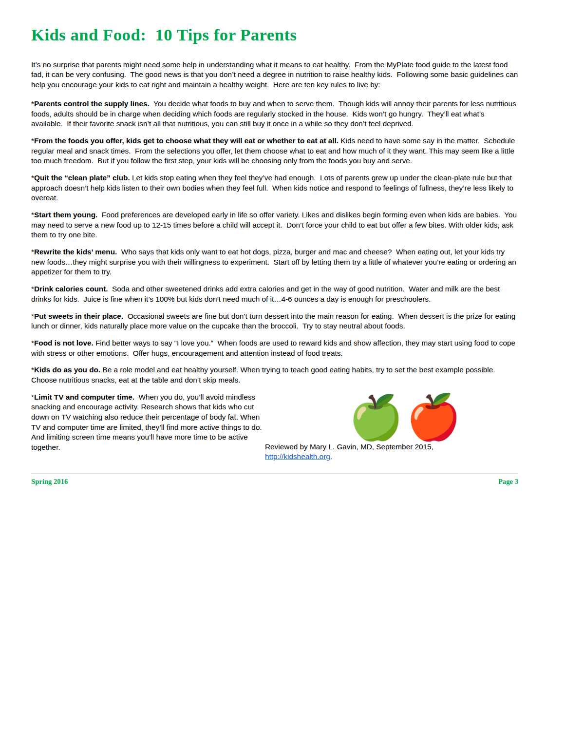Kids and Food: 10 Tips for Parents
It’s no surprise that parents might need some help in understanding what it means to eat healthy. From the MyPlate food guide to the latest food fad, it can be very confusing. The good news is that you don’t need a degree in nutrition to raise healthy kids. Following some basic guidelines can help you encourage your kids to eat right and maintain a healthy weight. Here are ten key rules to live by:
*Parents control the supply lines. You decide what foods to buy and when to serve them. Though kids will annoy their parents for less nutritious foods, adults should be in charge when deciding which foods are regularly stocked in the house. Kids won’t go hungry. They’ll eat what’s available. If their favorite snack isn’t all that nutritious, you can still buy it once in a while so they don’t feel deprived.
*From the foods you offer, kids get to choose what they will eat or whether to eat at all. Kids need to have some say in the matter. Schedule regular meal and snack times. From the selections you offer, let them choose what to eat and how much of it they want. This may seem like a little too much freedom. But if you follow the first step, your kids will be choosing only from the foods you buy and serve.
*Quit the “clean plate” club. Let kids stop eating when they feel they’ve had enough. Lots of parents grew up under the clean-plate rule but that approach doesn’t help kids listen to their own bodies when they feel full. When kids notice and respond to feelings of fullness, they’re less likely to overeat.
*Start them young. Food preferences are developed early in life so offer variety. Likes and dislikes begin forming even when kids are babies. You may need to serve a new food up to 12-15 times before a child will accept it. Don’t force your child to eat but offer a few bites. With older kids, ask them to try one bite.
*Rewrite the kids’ menu. Who says that kids only want to eat hot dogs, pizza, burger and mac and cheese? When eating out, let your kids try new foods…they might surprise you with their willingness to experiment. Start off by letting them try a little of whatever you’re eating or ordering an appetizer for them to try.
*Drink calories count. Soda and other sweetened drinks add extra calories and get in the way of good nutrition. Water and milk are the best drinks for kids. Juice is fine when it’s 100% but kids don’t need much of it…4-6 ounces a day is enough for preschoolers.
*Put sweets in their place. Occasional sweets are fine but don’t turn dessert into the main reason for eating. When dessert is the prize for eating lunch or dinner, kids naturally place more value on the cupcake than the broccoli. Try to stay neutral about foods.
*Food is not love. Find better ways to say “I love you.” When foods are used to reward kids and show affection, they may start using food to cope with stress or other emotions. Offer hugs, encouragement and attention instead of food treats.
*Kids do as you do. Be a role model and eat healthy yourself. When trying to teach good eating habits, try to set the best example possible. Choose nutritious snacks, eat at the table and don’t skip meals.
🍏🍎
*Limit TV and computer time. When you do, you’ll avoid mindless snacking and encourage activity. Research shows that kids who cut down on TV watching also reduce their percentage of body fat. When TV and computer time are limited, they’ll find more active things to do. And limiting screen time means you’ll have more time to be active together.
Reviewed by Mary L. Gavin, MD, September 2015, http://kidshealth.org.
Spring 2016 Page 3